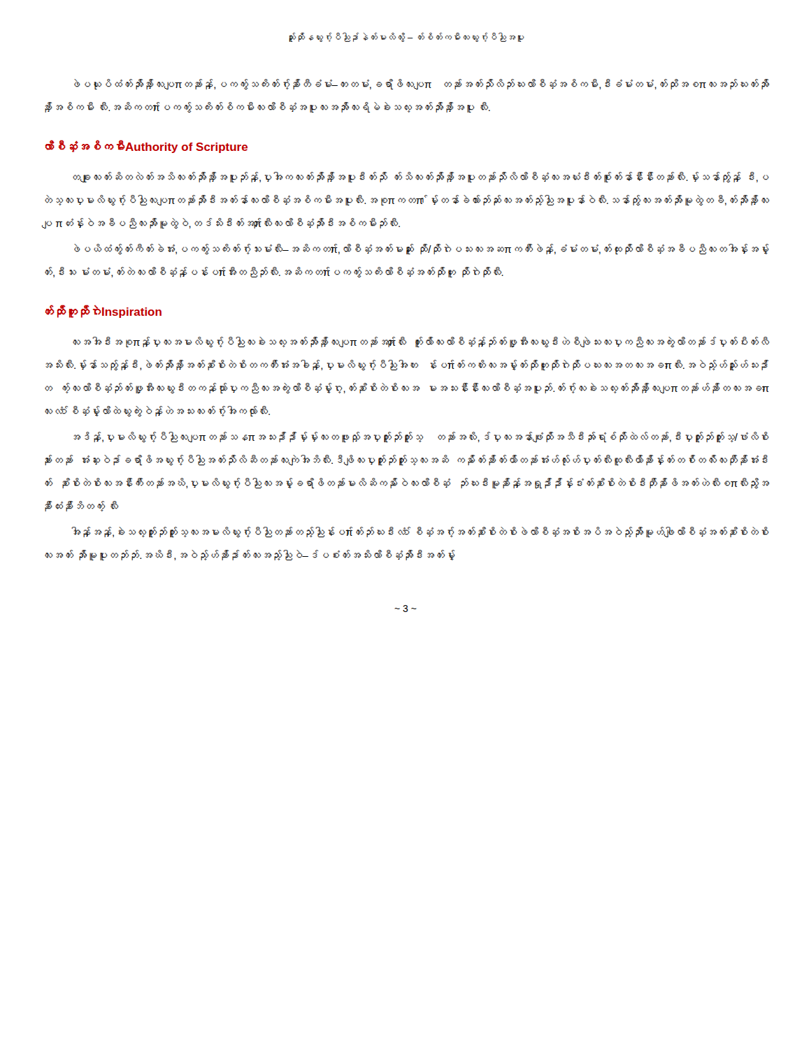သူၣ်ထိၣ်နယွၤဂ့ၢ်ပီညါဒၣ်နဲတၢ်မၤလိလွံၢ် – တၢ်စိတၢ်ကမီၤလၢယွၤဂ့ၢ်ပီညါအပူၤ
ဖဲပယုၤပိထံတၢ်အိၣ်ဖှိၣ်လၢပျπတဖၣ်နှၣ်,ပကကွၢ်သကိးတၢ်ဂ့ၢ်ခိၣ်တီခံမံၤ–တၢတမံၤ,ခရံာ်ဖိလၢပျπ တဖၣ်အတၢ်သိၣ်လိဘၣ်ဃးလံာ်စီဆှံအစိကမီၤ,ဒီးခံမံၤတမံၤ,တၢ်ထံၣ်အစπလၢအဘၣ်ဃးတၢ်အိၣ်ဖှိၣ်အစိကမီၤ လီၤ.အဆိကတπၢ်ပကကွၢ်သကိးတၢ်စိကမီၤလၢလံာ်စီဆှံအပူၤလၢအအိၣ်လၢရိမဲခဲးသလ့းအတၢ်အိၣ်ဖှိၣ်အပူၤ လီၤ.
လံာ်စီဆှံအစိကမီၤAuthority of Scripture
တချုးလၢတၢ်ဆိတလဲတၢ်အသိလၢတၢ်အိၣ်ဖှိၣ်အပူၤဘၣ်နှၣ်,ပှၤအါကလၢတၢ်အိၣ်ဖှိၣ်အပူၤဒီးတၢ်သိၣ် တၢ်သိလၢတၢ်အိၣ်ဖှိၣ်အပူၤတဖၣ်သိၣ်လိလံာ်စီဆှံလၢအယံၤဒီးတၢ်စူၢ်တၢ်နာ်နီၢ်နီၢ်တဖၣ်လီၤ.မှၢ်သနာ်ကွၣ်နှၣ် ဒီး,ပတဲသ့လၢပှၤမၤလိယွၤဂ့ၢ်ပီညါလၢပျπတဖၣ်အိၣ်ဒီးအတၢ်နာ်လၢလံာ်စီဆှံအစိကမီၤအပူၤလီၤ.အစုπကတπ ၢ်မှၢ်တနာ်ခဲလၢာ်ဘၣ်ဆၣ်လၢအတၢ်သ့ၣ်ညါအပူၤနာ်ဝဲလီၤ.သနာ်ကွၣ်လၢအတၢ်အိၣ်မူထွဲတခီ,တၢ်အိၣ်ဖှိၣ်လၢပျ πဟံးနှၢ်ဝဲအခီပညီလၢအိၣ်မူထွဲဝဲ,တဒ်သိးဒီးတၢ်အπၣ်လီၤလၢလံာ်စီဆှံအိၣ်ဒီးအစိကမီၤဘၣ်လီၤ.
ဖဲပယိထံကွၢ်တၢ်ကီတၢ်ခဲအံၤ,ပကကွၢ်သကိးတၢ်ဂ့ၢ်သၢမံၤလီၤ–အဆိကတπၢ်,လံာ်စီဆှံအတၢ်မၤဆူၣ် ထိၣ်/ထိၣ်ဂဲၤပသးလၢအဆπကတီၢ်ဖဲနှၣ်,ခံမံၤတမံၤ,တၢ်ထုးထိၣ်လံာ်စီဆှံအခီပညီလၢတအါနှၢ်အမှ့ၢ်တၢ်,ဒီးသၢ မံၤတမံၤ,တၢ်တဲလၢလံာ်စီဆှံနှၣ်ပနၢ်ပπၢ်အီၤတညီဘၣ်လီၤ.အဆိကတπၢ်ပကကွၢ်သကိးလံာ်စီဆှံအတၢ်ထိၣ်ဟူး ထိၣ်ဂဲၤထိၣ်လီၤ.
တၢ်ထိၣ်ဟူးထိၣ်ဂဲၤInspiration
လၢအအါဒီးအစုπနှၣ်ပှၤလၢအမၤလိယွၤဂ့ၢ်ပီညါလၢခဲးသလ့းအတၢ်အိၣ်ဖှိၣ်လၢပျπတဖၣ်အπၣ်လီၤ တူၢ်လိာ်လၢလံာ်စီဆှံနှၣ်ဘၣ်တၢ်ဖှူအီၤလၢယွၤဒီးဟဲစီဖျဲသးလၢပှၤကညီလၢအကွဲးလံာ်တဖၣ်ဒ်ပှၤတၢ်ပီးတၢ်လီ အသိးလီၤ.မှၢ်နာ်သကွၣ်နှၣ်ဒီး,ဖဲတၢ်အိၣ်ဖှိၣ်အတၢ်စံၣ်စိၤတဲစိၤတကတီၢ်အံၤအခါနှၣ်,ပှၤမၤလိယွၤဂ့ၢ်ပီညါအါကၤ နၢ်ပπၢ်တၢ်ကတိၤလၢအမှ့ၢ်တၢ်ထိၣ်ဟူးထိၣ်ဂဲၤထိၣ်ပဃးလၢအတလၢအခπးလီၤ.အဝဲသ့ၣ်ဟ်သူၣ်ဟ်သးဒိၣ်တ က့ၢ်လၢလံာ်စီဆှံဘၣ်တၢ်ဖှူအီၤလၢယွၤဒီးတကနၣ်ဃုာ်ပှၤကညီလၢအကွဲးလံာ်စီဆှံမှ့ၢ်ဂ့ၤ,တၢ်စံၣ်စိၤတဲစိၤလၢအ မၤအသးနီၢ်နီၢ်လၢလံာ်စီဆှံအပူၤဘၣ်.တၢ်ဂ့ၢ်လၢခဲးသလ့းတၢ်အိၣ်ဖှိၣ်လၢပျπတဖၣ်ဟ်ဖိၣ်တလၢအခπးလၢလံ ာ်စီဆှံမှ့ၢ်လံာ်ထဲယွၤကွဲးဝဲနှၣ်ဟဲအသးလၢတၢ်ဂ့ၢ်အါကလုာ်လီၤ.
အဒိနှၣ်,ပှၤမၤလိယွၤဂ့ၢ်ပီညါလၢပျπတဖၣ်သနπအသးဒိၣ်ဒိၣ်မှၢ်မှၢ်လၢတဖူးလှၣ်အပှၤကူၣ်ဘၣ်ကူၣ်သ့ တဖၣ်အလိၤ,ဒ်ပှၤလၢအနာ်ဖျံးထိၣ်အသီဒီးအၣ်ရံၤစ်ထိၣ်ထဲလ်တဖၣ်,ဒီးပှၤကူၣ်ဘၣ်ကူၣ်သ့/ဖံၤလိစိၤဖၢၣ်တဖၣ် အံၤဆှၢဝဲဒၣ်ခရံာ်ဖိအယွၤဂ့ၢ်ပီညါအတၢ်သိၣ်လိဆီတဖၣ်လၢကျဲအါဘိလီၤ.ဒီဖျိလၢပှၤကူၣ်ဘၣ်ကူၣ်သ့လၢအဆိ ကမိၣ်တၢ်ဖိၣ်တၢ်ယိာ်တဖၣ်အံၤဟ်လုၢ်ဟ်ပှၤတၢ်လီၤထူလီၤယိာ်ဖိၣ်နှၢ်တၢ်တစိၢ်တလိၢ်လၢဟီၣ်ခိၣ်အံၤဒီးတၢ် စံၣ်စိၤတဲစိၤလၢအနီၢ်ကီၢ်တဖၣ်အဃိ,ပှၤမၤလိယွၤဂ့ၢ်ပီညါလၢအမှ့ၢ်ခရံာ်ဖိတဖၣ်မၤလိဆိကမိၣ်ဝဲလၢလံာ်စီဆှံ ဘၣ်ဃးဒီးမူခိၣ်နှၣ်အရှုဒိၣ်ဒိၣ်နှၢ်ဒံးတၢ်စံၣ်စိၤတဲစိၤဒီးဟီၣ်ခိၣ်ဖိအတၢ်ဟဲလီၤစπလီၤသွံၣ်အခီၣ်ထံးခီၣ်ဘိတက့ၢ် လီၤ
အါနှၣ်အနှၣ်,ခဲးသလ့းကူၣ်ဘၣ်ကူၣ်သ့လၢအမၤလိယွၤဂ့ၢ်ပီညါတဖၣ်တသ့ၣ်ညါနၢ်ပπၢ်တၢ်ဘၣ်ဃးဒီးလံ ာ်စီဆှံအဂ့ၢ်အတၢ်စံၣ်စိၤတဲစိၤဖဲလံာ်စီဆှံအစိၤအပိအဝဲသ့ၣ်အိၣ်မူဟ်ဖျါလံာ်စီဆှံအတၢ်စံၣ်စိၤတဲစိၤလၢအတၢ် အိၣ်မူပူၤတဘၣ်ဘၣ်.အဃိဒီး,အဝဲသ့ၣ်ဟ်ဖိၣ်ဒၣ်တၢ်လၢအသ့ၣ်ညါဝဲ–ဒ်ပစံးတၢ်အသိးလံာ်စီဆှံအိၣ်ဒီးအတၢ်မှ့ၢ်
~ 3 ~